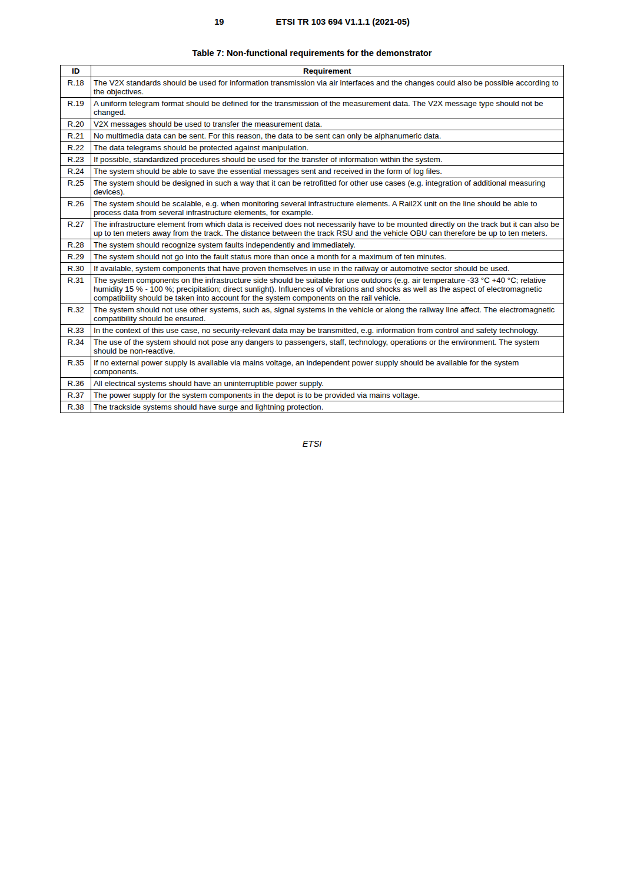19 ETSI TR 103 694 V1.1.1 (2021-05)
Table 7: Non-functional requirements for the demonstrator
| ID | Requirement |
| --- | --- |
| R.18 | The V2X standards should be used for information transmission via air interfaces and the changes could also be possible according to the objectives. |
| R.19 | A uniform telegram format should be defined for the transmission of the measurement data. The V2X message type should not be changed. |
| R.20 | V2X messages should be used to transfer the measurement data. |
| R.21 | No multimedia data can be sent. For this reason, the data to be sent can only be alphanumeric data. |
| R.22 | The data telegrams should be protected against manipulation. |
| R.23 | If possible, standardized procedures should be used for the transfer of information within the system. |
| R.24 | The system should be able to save the essential messages sent and received in the form of log files. |
| R.25 | The system should be designed in such a way that it can be retrofitted for other use cases (e.g. integration of additional measuring devices). |
| R.26 | The system should be scalable, e.g. when monitoring several infrastructure elements. A Rail2X unit on the line should be able to process data from several infrastructure elements, for example. |
| R.27 | The infrastructure element from which data is received does not necessarily have to be mounted directly on the track but it can also be up to ten meters away from the track. The distance between the track RSU and the vehicle OBU can therefore be up to ten meters. |
| R.28 | The system should recognize system faults independently and immediately. |
| R.29 | The system should not go into the fault status more than once a month for a maximum of ten minutes. |
| R.30 | If available, system components that have proven themselves in use in the railway or automotive sector should be used. |
| R.31 | The system components on the infrastructure side should be suitable for use outdoors (e.g. air temperature -33 °C +40 °C; relative humidity 15 % - 100 %; precipitation; direct sunlight). Influences of vibrations and shocks as well as the aspect of electromagnetic compatibility should be taken into account for the system components on the rail vehicle. |
| R.32 | The system should not use other systems, such as, signal systems in the vehicle or along the railway line affect. The electromagnetic compatibility should be ensured. |
| R.33 | In the context of this use case, no security-relevant data may be transmitted, e.g. information from control and safety technology. |
| R.34 | The use of the system should not pose any dangers to passengers, staff, technology, operations or the environment. The system should be non-reactive. |
| R.35 | If no external power supply is available via mains voltage, an independent power supply should be available for the system components. |
| R.36 | All electrical systems should have an uninterruptible power supply. |
| R.37 | The power supply for the system components in the depot is to be provided via mains voltage. |
| R.38 | The trackside systems should have surge and lightning protection. |
ETSI